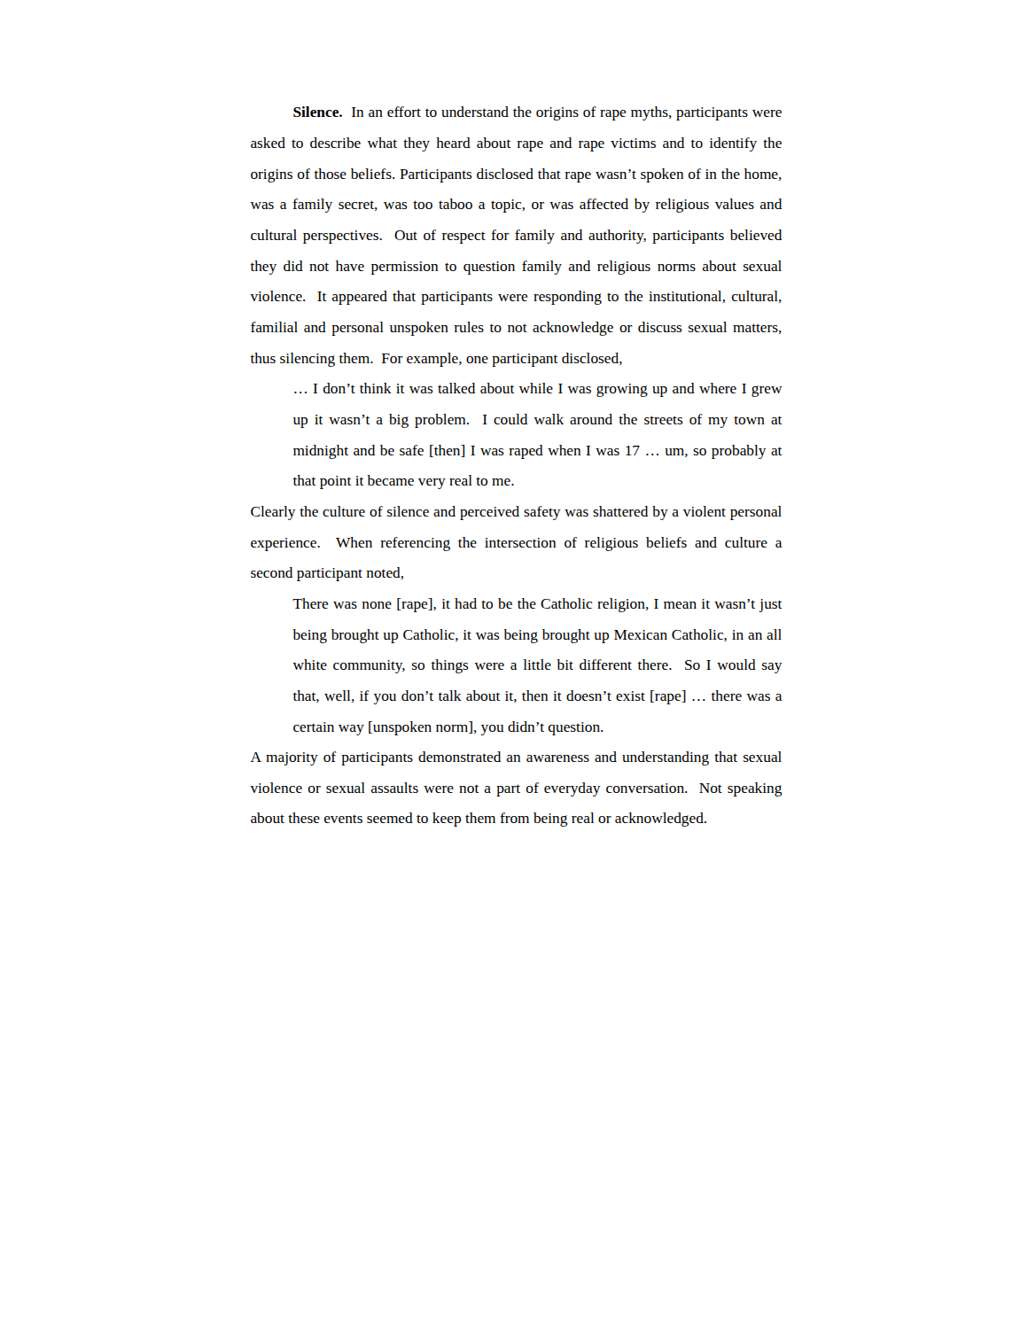Silence. In an effort to understand the origins of rape myths, participants were asked to describe what they heard about rape and rape victims and to identify the origins of those beliefs. Participants disclosed that rape wasn’t spoken of in the home, was a family secret, was too taboo a topic, or was affected by religious values and cultural perspectives. Out of respect for family and authority, participants believed they did not have permission to question family and religious norms about sexual violence. It appeared that participants were responding to the institutional, cultural, familial and personal unspoken rules to not acknowledge or discuss sexual matters, thus silencing them. For example, one participant disclosed,
… I don’t think it was talked about while I was growing up and where I grew up it wasn’t a big problem. I could walk around the streets of my town at midnight and be safe [then] I was raped when I was 17 … um, so probably at that point it became very real to me.
Clearly the culture of silence and perceived safety was shattered by a violent personal experience. When referencing the intersection of religious beliefs and culture a second participant noted,
There was none [rape], it had to be the Catholic religion, I mean it wasn’t just being brought up Catholic, it was being brought up Mexican Catholic, in an all white community, so things were a little bit different there. So I would say that, well, if you don’t talk about it, then it doesn’t exist [rape] … there was a certain way [unspoken norm], you didn’t question.
A majority of participants demonstrated an awareness and understanding that sexual violence or sexual assaults were not a part of everyday conversation. Not speaking about these events seemed to keep them from being real or acknowledged.